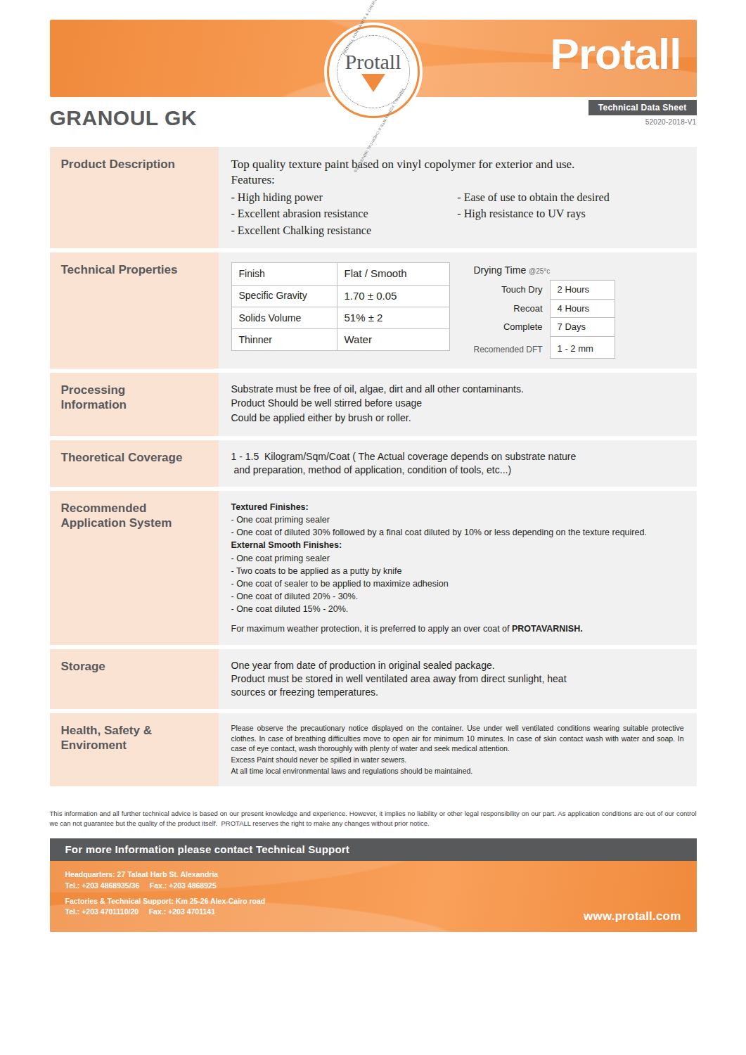Protall
PROTALL FOR PAINTS & CHEMICAL INDUSTRIES PROTALL FOR PAINTS & CHEMICAL INDUSTRIES
Protall
GRANOUL GK
Technical Data Sheet
52020-2018-V1
| Product Description | Top quality texture paint based on vinyl copolymer for exterior and use. Features: / - High hiding power / - Ease of use to obtain the desired / / - Excellent abrasion resistance / - High resistance to UV rays / / - Excellent Chalking resistance / / |
| Technical Properties | / Finish / Flat / Smooth / / Specific Gravity / 1.70 ± 0.05 / / Solids Volume / 51% ± 2 / / Thinner / Water / / Drying Time @25°c / / Touch Dry / 2 Hours / / Recoat / 4 Hours / / Complete / 7 Days / / Recomended DFT / 1 - 2 mm / |
| Processing Information | Substrate must be free of oil, algae, dirt and all other contaminants. Product Should be well stirred before usage Could be applied either by brush or roller. |
| Theoretical Coverage | 1 - 1.5 Kilogram/Sqm/Coat ( The Actual coverage depends on substrate nature and preparation, method of application, condition of tools, etc...) |
| Recommended Application System | Textured Finishes: - One coat priming sealer - One coat of diluted 30% followed by a final coat diluted by 10% or less depending on the texture required. External Smooth Finishes: - One coat priming sealer - Two coats to be applied as a putty by knife - One coat of sealer to be applied to maximize adhesion - One coat of diluted 20% - 30%. - One coat diluted 15% - 20%. For maximum weather protection, it is preferred to apply an over coat of PROTAVARNISH. |
| Storage | One year from date of production in original sealed package. Product must be stored in well ventilated area away from direct sunlight, heat sources or freezing temperatures. |
| Health, Safety & Enviroment | Please observe the precautionary notice displayed on the container. Use under well ventilated conditions wearing suitable protective clothes. In case of breathing difficulties move to open air for minimum 10 minutes. In case of skin contact wash with water and soap. In case of eye contact, wash thoroughly with plenty of water and seek medical attention. Excess Paint should never be spilled in water sewers. At all time local environmental laws and regulations should be maintained. |
This information and all further technical advice is based on our present knowledge and experience. However, it implies no liability or other legal responsibility on our part. As application conditions are out of our control we can not guarantee but the quality of the product itself. PROTALL reserves the right to make any changes without prior notice.
For more Information please contact Technical Support
Headquarters: 27 Talaat Harb St. Alexandria
Tel.: +203 4868935/36 Fax.: +203 4868925
Factories & Technical Support: Km 25-26 Alex-Cairo road
Tel.: +203 4701110/20 Fax.: +203 4701141
www.protall.com